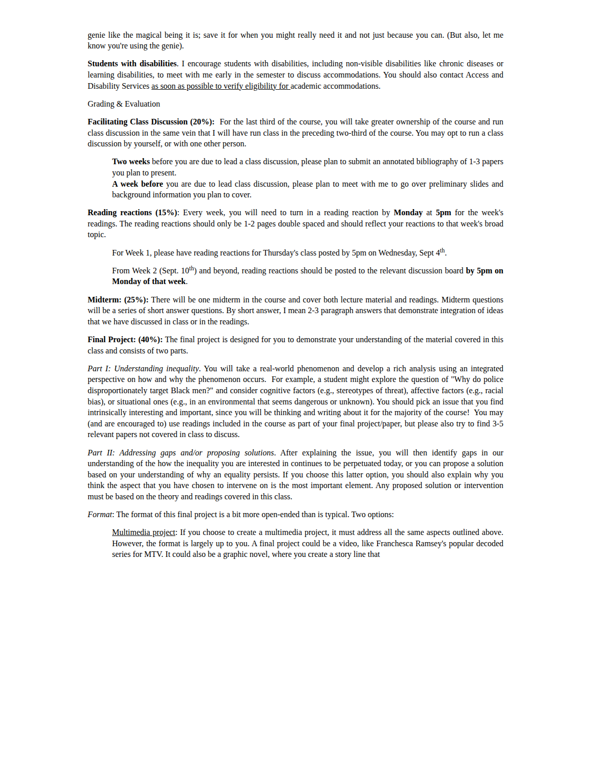genie like the magical being it is; save it for when you might really need it and not just because you can. (But also, let me know you're using the genie).
Students with disabilities. I encourage students with disabilities, including non-visible disabilities like chronic diseases or learning disabilities, to meet with me early in the semester to discuss accommodations. You should also contact Access and Disability Services as soon as possible to verify eligibility for academic accommodations.
Grading & Evaluation
Facilitating Class Discussion (20%): For the last third of the course, you will take greater ownership of the course and run class discussion in the same vein that I will have run class in the preceding two-third of the course. You may opt to run a class discussion by yourself, or with one other person.
Two weeks before you are due to lead a class discussion, please plan to submit an annotated bibliography of 1-3 papers you plan to present.
A week before you are due to lead class discussion, please plan to meet with me to go over preliminary slides and background information you plan to cover.
Reading reactions (15%): Every week, you will need to turn in a reading reaction by Monday at 5pm for the week's readings. The reading reactions should only be 1-2 pages double spaced and should reflect your reactions to that week's broad topic.
For Week 1, please have reading reactions for Thursday's class posted by 5pm on Wednesday, Sept 4th.
From Week 2 (Sept. 10th) and beyond, reading reactions should be posted to the relevant discussion board by 5pm on Monday of that week.
Midterm: (25%): There will be one midterm in the course and cover both lecture material and readings. Midterm questions will be a series of short answer questions. By short answer, I mean 2-3 paragraph answers that demonstrate integration of ideas that we have discussed in class or in the readings.
Final Project: (40%): The final project is designed for you to demonstrate your understanding of the material covered in this class and consists of two parts.
Part I: Understanding inequality. You will take a real-world phenomenon and develop a rich analysis using an integrated perspective on how and why the phenomenon occurs. For example, a student might explore the question of "Why do police disproportionately target Black men?" and consider cognitive factors (e.g., stereotypes of threat), affective factors (e.g., racial bias), or situational ones (e.g., in an environmental that seems dangerous or unknown). You should pick an issue that you find intrinsically interesting and important, since you will be thinking and writing about it for the majority of the course! You may (and are encouraged to) use readings included in the course as part of your final project/paper, but please also try to find 3-5 relevant papers not covered in class to discuss.
Part II: Addressing gaps and/or proposing solutions. After explaining the issue, you will then identify gaps in our understanding of the how the inequality you are interested in continues to be perpetuated today, or you can propose a solution based on your understanding of why an equality persists. If you choose this latter option, you should also explain why you think the aspect that you have chosen to intervene on is the most important element. Any proposed solution or intervention must be based on the theory and readings covered in this class.
Format: The format of this final project is a bit more open-ended than is typical. Two options:
Multimedia project: If you choose to create a multimedia project, it must address all the same aspects outlined above. However, the format is largely up to you. A final project could be a video, like Franchesca Ramsey's popular decoded series for MTV. It could also be a graphic novel, where you create a story line that